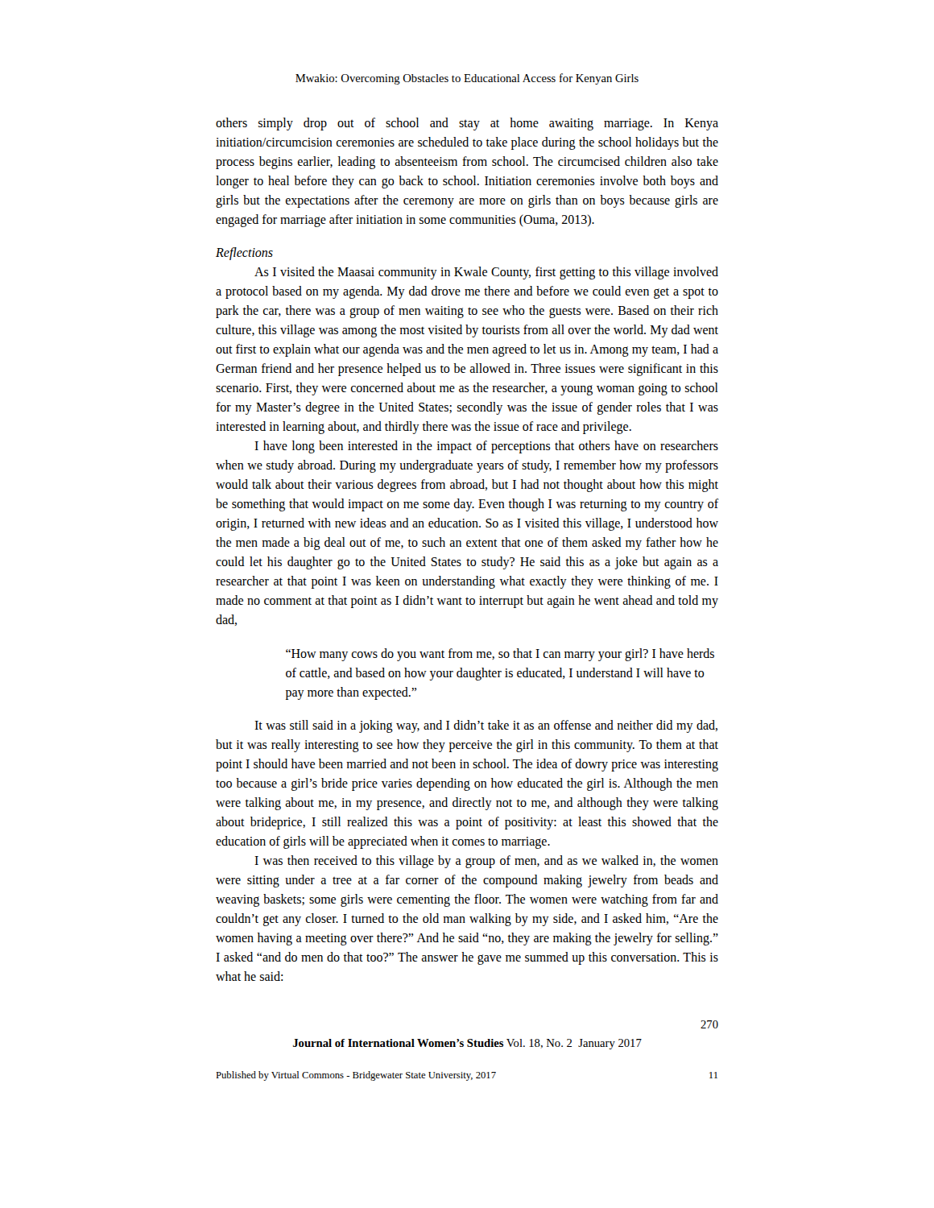Mwakio: Overcoming Obstacles to Educational Access for Kenyan Girls
others simply drop out of school and stay at home awaiting marriage. In Kenya initiation/circumcision ceremonies are scheduled to take place during the school holidays but the process begins earlier, leading to absenteeism from school. The circumcised children also take longer to heal before they can go back to school. Initiation ceremonies involve both boys and girls but the expectations after the ceremony are more on girls than on boys because girls are engaged for marriage after initiation in some communities (Ouma, 2013).
Reflections
As I visited the Maasai community in Kwale County, first getting to this village involved a protocol based on my agenda. My dad drove me there and before we could even get a spot to park the car, there was a group of men waiting to see who the guests were. Based on their rich culture, this village was among the most visited by tourists from all over the world. My dad went out first to explain what our agenda was and the men agreed to let us in. Among my team, I had a German friend and her presence helped us to be allowed in. Three issues were significant in this scenario. First, they were concerned about me as the researcher, a young woman going to school for my Master’s degree in the United States; secondly was the issue of gender roles that I was interested in learning about, and thirdly there was the issue of race and privilege.
I have long been interested in the impact of perceptions that others have on researchers when we study abroad. During my undergraduate years of study, I remember how my professors would talk about their various degrees from abroad, but I had not thought about how this might be something that would impact on me some day. Even though I was returning to my country of origin, I returned with new ideas and an education. So as I visited this village, I understood how the men made a big deal out of me, to such an extent that one of them asked my father how he could let his daughter go to the United States to study? He said this as a joke but again as a researcher at that point I was keen on understanding what exactly they were thinking of me. I made no comment at that point as I didn’t want to interrupt but again he went ahead and told my dad,
“How many cows do you want from me, so that I can marry your girl? I have herds of cattle, and based on how your daughter is educated, I understand I will have to pay more than expected.”
It was still said in a joking way, and I didn’t take it as an offense and neither did my dad, but it was really interesting to see how they perceive the girl in this community. To them at that point I should have been married and not been in school. The idea of dowry price was interesting too because a girl’s bride price varies depending on how educated the girl is. Although the men were talking about me, in my presence, and directly not to me, and although they were talking about brideprice, I still realized this was a point of positivity: at least this showed that the education of girls will be appreciated when it comes to marriage.
I was then received to this village by a group of men, and as we walked in, the women were sitting under a tree at a far corner of the compound making jewelry from beads and weaving baskets; some girls were cementing the floor. The women were watching from far and couldn’t get any closer. I turned to the old man walking by my side, and I asked him, “Are the women having a meeting over there?” And he said “no, they are making the jewelry for selling.” I asked “and do men do that too?” The answer he gave me summed up this conversation. This is what he said:
270
Journal of International Women’s Studies Vol. 18, No. 2 January 2017
Published by Virtual Commons - Bridgewater State University, 2017
11